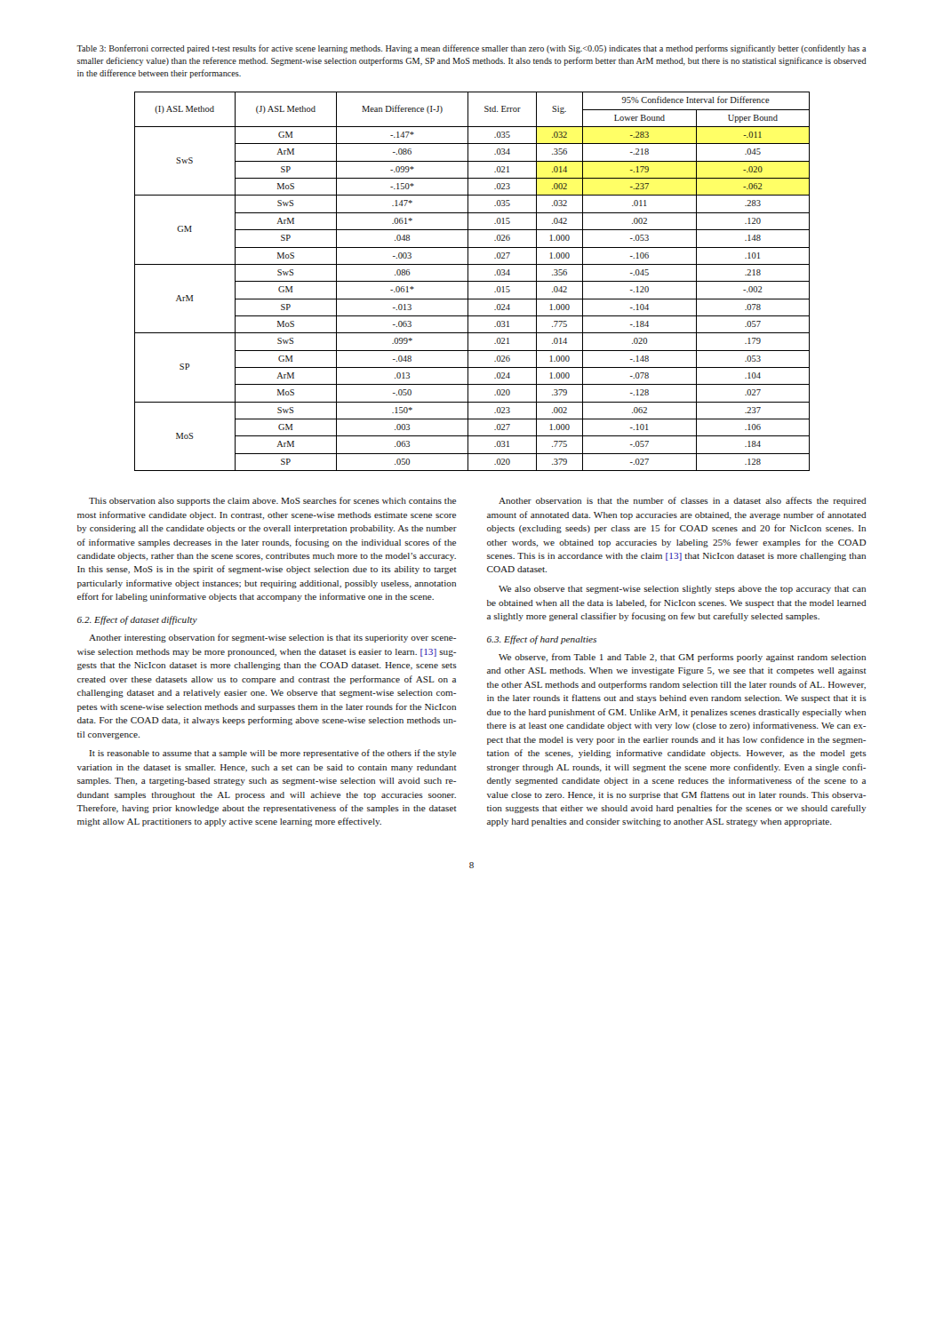Table 3: Bonferroni corrected paired t-test results for active scene learning methods. Having a mean difference smaller than zero (with Sig.<0.05) indicates that a method performs significantly better (confidently has a smaller deficiency value) than the reference method. Segment-wise selection outperforms GM, SP and MoS methods. It also tends to perform better than ArM method, but there is no statistical significance is observed in the difference between their performances.
| (I) ASL Method | (J) ASL Method | Mean Difference (I-J) | Std. Error | Sig. | 95% Confidence Interval for Difference |
| --- | --- | --- | --- | --- | --- |
| Lower Bound | Upper Bound |
| SwS | GM | -.147* | .035 | .032 | -.283 | -.011 |
| ArM | -.086 | .034 | .356 | -.218 | .045 |
| SP | -.099* | .021 | .014 | -.179 | -.020 |
| MoS | -.150* | .023 | .002 | -.237 | -.062 |
| GM | SwS | .147* | .035 | .032 | .011 | .283 |
| ArM | .061* | .015 | .042 | .002 | .120 |
| SP | .048 | .026 | 1.000 | -.053 | .148 |
| MoS | -.003 | .027 | 1.000 | -.106 | .101 |
| ArM | SwS | .086 | .034 | .356 | -.045 | .218 |
| GM | -.061* | .015 | .042 | -.120 | -.002 |
| SP | -.013 | .024 | 1.000 | -.104 | .078 |
| MoS | -.063 | .031 | .775 | -.184 | .057 |
| SP | SwS | .099* | .021 | .014 | .020 | .179 |
| GM | -.048 | .026 | 1.000 | -.148 | .053 |
| ArM | .013 | .024 | 1.000 | -.078 | .104 |
| MoS | -.050 | .020 | .379 | -.128 | .027 |
| MoS | SwS | .150* | .023 | .002 | .062 | .237 |
| GM | .003 | .027 | 1.000 | -.101 | .106 |
| ArM | .063 | .031 | .775 | -.057 | .184 |
| SP | .050 | .020 | .379 | -.027 | .128 |
This observation also supports the claim above. MoS searches for scenes which contains the most informative candidate object. In contrast, other scene-wise methods estimate scene score by considering all the candidate objects or the overall interpretation probability. As the number of informative samples decreases in the later rounds, focusing on the individual scores of the candidate objects, rather than the scene scores, contributes much more to the model’s accuracy. In this sense, MoS is in the spirit of segment-wise object selection due to its ability to target particularly informative object instances; but requiring additional, possibly useless, annotation effort for labeling uninformative objects that accompany the informative one in the scene.
6.2. Effect of dataset difficulty
Another interesting observation for segment-wise selection is that its superiority over scene-wise selection methods may be more pronounced, when the dataset is easier to learn. [13] suggests that the NicIcon dataset is more challenging than the COAD dataset. Hence, scene sets created over these datasets allow us to compare and contrast the performance of ASL on a challenging dataset and a relatively easier one. We observe that segment-wise selection competes with scene-wise selection methods and surpasses them in the later rounds for the NicIcon data. For the COAD data, it always keeps performing above scene-wise selection methods until convergence.
It is reasonable to assume that a sample will be more representative of the others if the style variation in the dataset is smaller. Hence, such a set can be said to contain many redundant samples. Then, a targeting-based strategy such as segment-wise selection will avoid such redundant samples throughout the AL process and will achieve the top accuracies sooner. Therefore, having prior knowledge about the representativeness of the samples in the dataset might allow AL practitioners to apply active scene learning more effectively.
Another observation is that the number of classes in a dataset also affects the required amount of annotated data. When top accuracies are obtained, the average number of annotated objects (excluding seeds) per class are 15 for COAD scenes and 20 for NicIcon scenes. In other words, we obtained top accuracies by labeling 25% fewer examples for the COAD scenes. This is in accordance with the claim [13] that NicIcon dataset is more challenging than COAD dataset.
We also observe that segment-wise selection slightly steps above the top accuracy that can be obtained when all the data is labeled, for NicIcon scenes. We suspect that the model learned a slightly more general classifier by focusing on few but carefully selected samples.
6.3. Effect of hard penalties
We observe, from Table 1 and Table 2, that GM performs poorly against random selection and other ASL methods. When we investigate Figure 5, we see that it competes well against the other ASL methods and outperforms random selection till the later rounds of AL. However, in the later rounds it flattens out and stays behind even random selection. We suspect that it is due to the hard punishment of GM. Unlike ArM, it penalizes scenes drastically especially when there is at least one candidate object with very low (close to zero) informativeness. We can expect that the model is very poor in the earlier rounds and it has low confidence in the segmentation of the scenes, yielding informative candidate objects. However, as the model gets stronger through AL rounds, it will segment the scene more confidently. Even a single confidently segmented candidate object in a scene reduces the informativeness of the scene to a value close to zero. Hence, it is no surprise that GM flattens out in later rounds. This observation suggests that either we should avoid hard penalties for the scenes or we should carefully apply hard penalties and consider switching to another ASL strategy when appropriate.
8